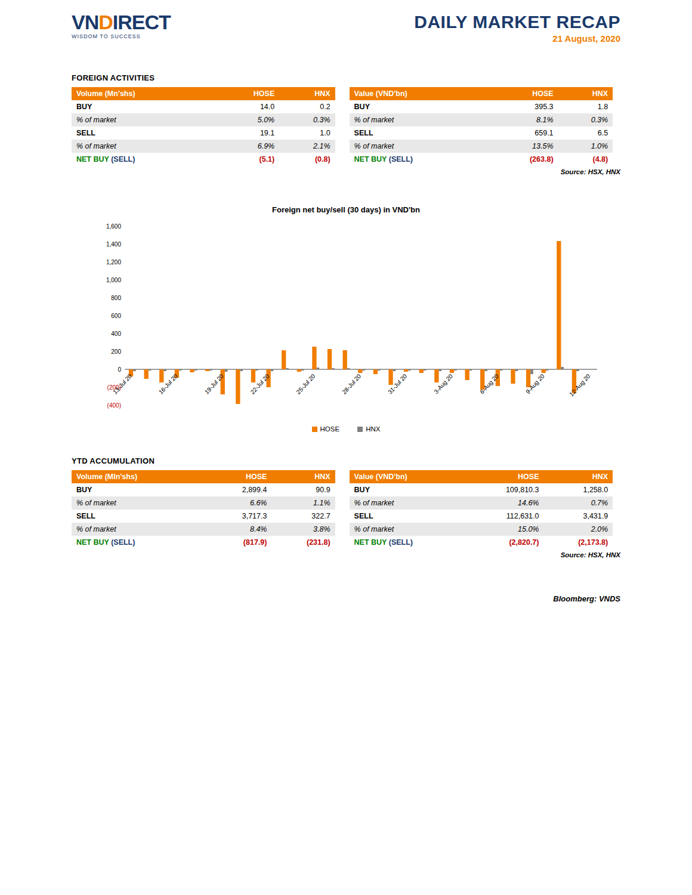VN DIRECT
WISDOM TO SUCCESS
DAILY MARKET RECAP
21 August, 2020
FOREIGN ACTIVITIES
| Volume (Mn'shs) | HOSE | HNX |
| --- | --- | --- |
| BUY | 14.0 | 0.2 |
| % of market | 5.0% | 0.3% |
| SELL | 19.1 | 1.0 |
| % of market | 6.9% | 2.1% |
| NET BUY (SELL) | (5.1) | (0.8) |
| Value (VND'bn) | HOSE | HNX |
| --- | --- | --- |
| BUY | 395.3 | 1.8 |
| % of market | 8.1% | 0.3% |
| SELL | 659.1 | 6.5 |
| % of market | 13.5% | 1.0% |
| NET BUY (SELL) | (263.8) | (4.8) |
Source: HSX, HNX
Foreign net buy/sell (30 days) in VND'bn
1,600 1,400 1,200 1,000 800 600 400 200 0 (200) (400) 13-Jul 20 16-Jul 20 19-Jul 20 22-Jul 20 25-Jul 20 28-Jul 20 31-Jul 20 3-Aug 20 6-Aug 20 9-Aug 20 12-Aug 20
HOSE
HNX
YTD ACCUMULATION
| Volume (Mln'shs) | HOSE | HNX |
| --- | --- | --- |
| BUY | 2,899.4 | 90.9 |
| % of market | 6.6% | 1.1% |
| SELL | 3,717.3 | 322.7 |
| % of market | 8.4% | 3.8% |
| NET BUY (SELL) | (817.9) | (231.8) |
| Value (VND'bn) | HOSE | HNX |
| --- | --- | --- |
| BUY | 109,810.3 | 1,258.0 |
| % of market | 14.6% | 0.7% |
| SELL | 112,631.0 | 3,431.9 |
| % of market | 15.0% | 2.0% |
| NET BUY (SELL) | (2,820.7) | (2,173.8) |
Source: HSX, HNX
Bloomberg: VNDS